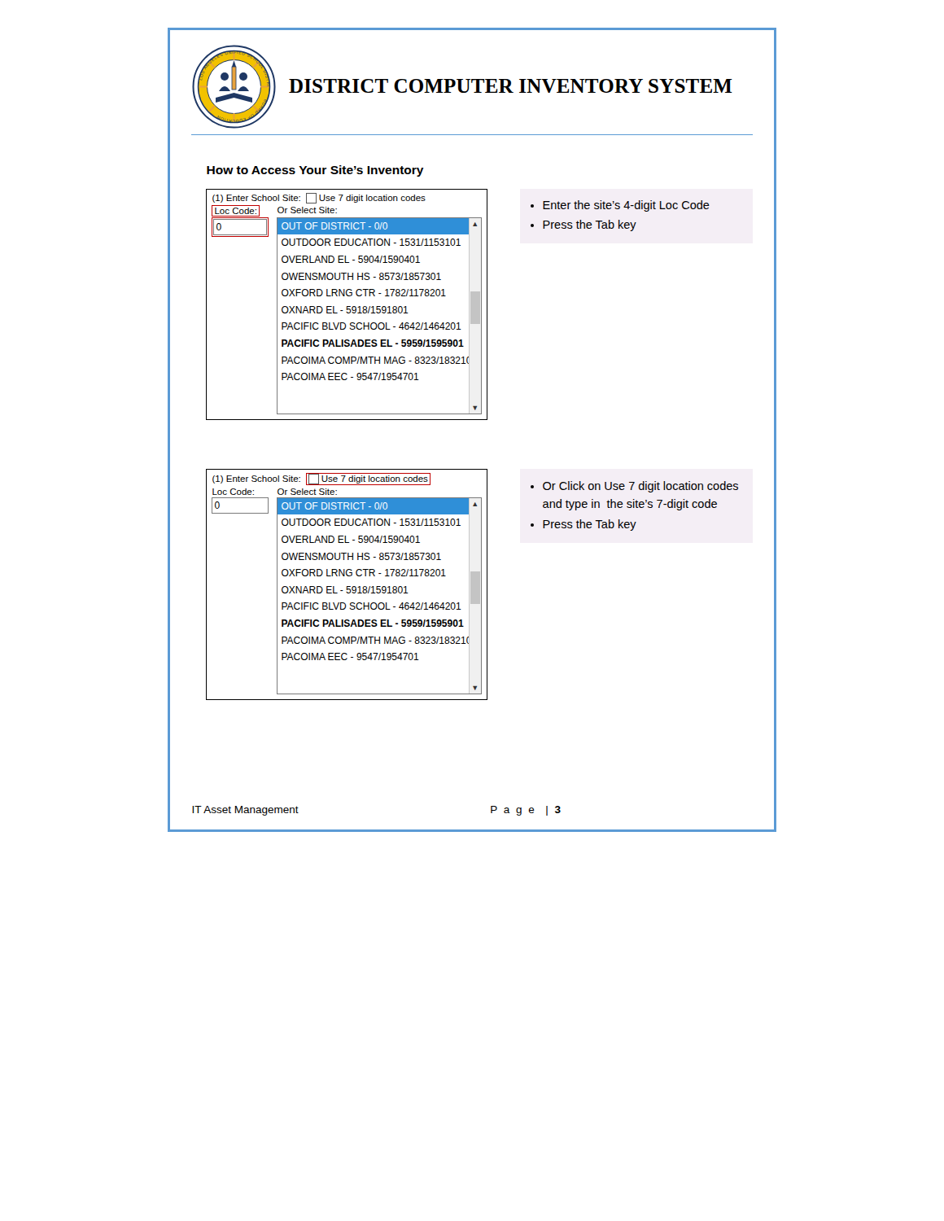LOS ANGELES UNIFIED SCHOOL DISTRICT BOARD OF EDUCATION
DISTRICT COMPUTER INVENTORY SYSTEM
How to Access Your Site’s Inventory
(1) Enter School Site: Use 7 digit location codes
Loc Code:
Or Select Site:
OUT OF DISTRICT - 0/0
OUTDOOR EDUCATION - 1531/1153101
OVERLAND EL - 5904/1590401
OWENSMOUTH HS - 8573/1857301
OXFORD LRNG CTR - 1782/1178201
OXNARD EL - 5918/1591801
PACIFIC BLVD SCHOOL - 4642/1464201
PACIFIC PALISADES EL - 5959/1595901
PACOIMA COMP/MTH MAG - 8323/1832103
PACOIMA EEC - 9547/1954701
▲
▼
Enter the site’s 4-digit Loc Code
Press the Tab key
(1) Enter School Site: Use 7 digit location codes
Loc Code:
Or Select Site:
OUT OF DISTRICT - 0/0
OUTDOOR EDUCATION - 1531/1153101
OVERLAND EL - 5904/1590401
OWENSMOUTH HS - 8573/1857301
OXFORD LRNG CTR - 1782/1178201
OXNARD EL - 5918/1591801
PACIFIC BLVD SCHOOL - 4642/1464201
PACIFIC PALISADES EL - 5959/1595901
PACOIMA COMP/MTH MAG - 8323/1832103
PACOIMA EEC - 9547/1954701
▲
▼
Or Click on Use 7 digit location codes and type in the site’s 7-digit code
Press the Tab key
IT Asset Management
P a g e | 3